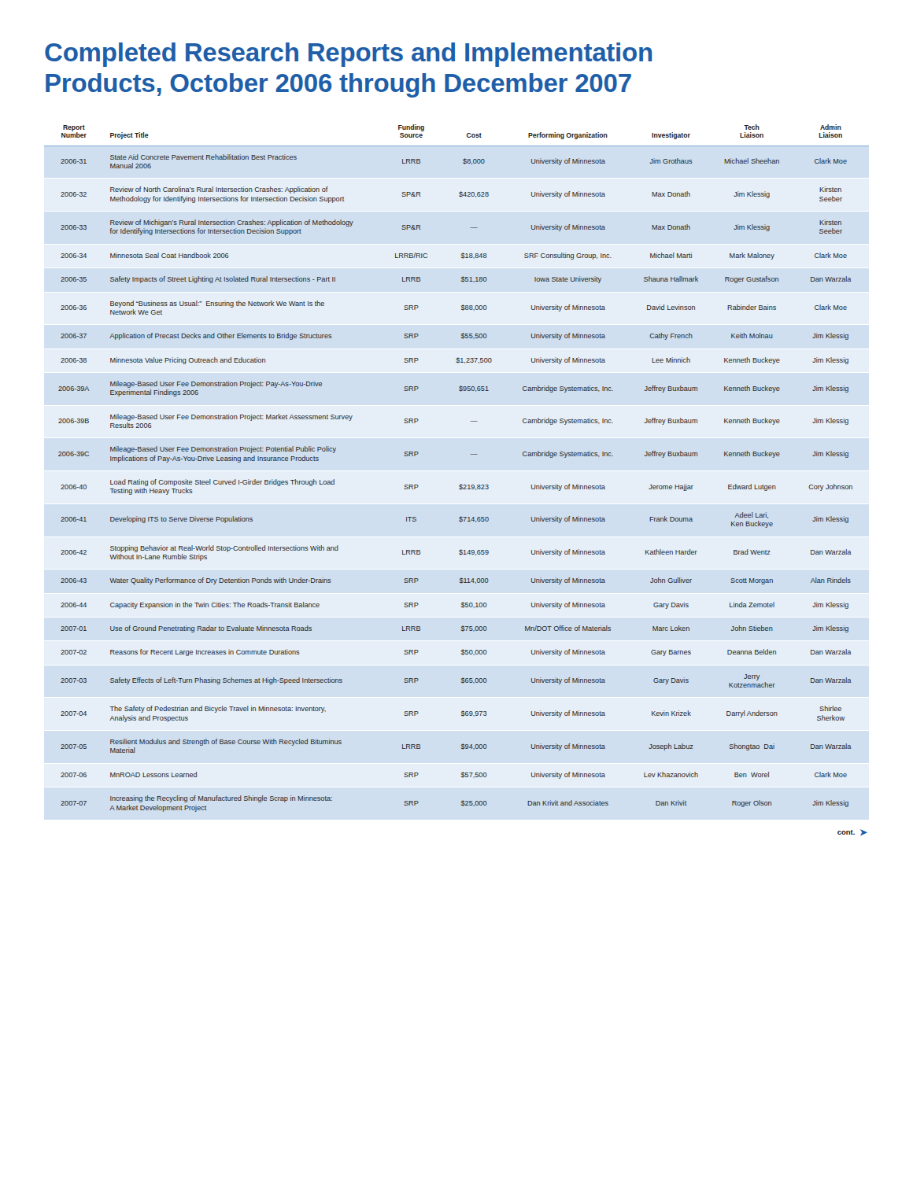Completed Research Reports and Implementation
Products, October 2006 through December 2007
| Report Number | Project Title | Funding Source | Cost | Performing Organization | Investigator | Tech Liaison | Admin Liaison |
| --- | --- | --- | --- | --- | --- | --- | --- |
| 2006-31 | State Aid Concrete Pavement Rehabilitation Best Practices Manual 2006 | LRRB | $8,000 | University of Minnesota | Jim Grothaus | Michael Sheehan | Clark Moe |
| 2006-32 | Review of North Carolina’s Rural Intersection Crashes: Application of Methodology for Identifying Intersections for Intersection Decision Support | SP&R | $420,628 | University of Minnesota | Max Donath | Jim Klessig | Kirsten Seeber |
| 2006-33 | Review of Michigan’s Rural Intersection Crashes: Application of Methodology for Identifying Intersections for Intersection Decision Support | SP&R | — | University of Minnesota | Max Donath | Jim Klessig | Kirsten Seeber |
| 2006-34 | Minnesota Seal Coat Handbook 2006 | LRRB/RIC | $18,848 | SRF Consulting Group, Inc. | Michael Marti | Mark Maloney | Clark Moe |
| 2006-35 | Safety Impacts of Street Lighting At Isolated Rural Intersections - Part II | LRRB | $51,180 | Iowa State University | Shauna Hallmark | Roger Gustafson | Dan Warzala |
| 2006-36 | Beyond “Business as Usual:” Ensuring the Network We Want Is the Network We Get | SRP | $88,000 | University of Minnesota | David Levinson | Rabinder Bains | Clark Moe |
| 2006-37 | Application of Precast Decks and Other Elements to Bridge Structures | SRP | $55,500 | University of Minnesota | Cathy French | Keith Molnau | Jim Klessig |
| 2006-38 | Minnesota Value Pricing Outreach and Education | SRP | $1,237,500 | University of Minnesota | Lee Minnich | Kenneth Buckeye | Jim Klessig |
| 2006-39A | Mileage-Based User Fee Demonstration Project: Pay-As-You-Drive Experimental Findings 2006 | SRP | $950,651 | Cambridge Systematics, Inc. | Jeffrey Buxbaum | Kenneth Buckeye | Jim Klessig |
| 2006-39B | Mileage-Based User Fee Demonstration Project: Market Assessment Survey Results 2006 | SRP | — | Cambridge Systematics, Inc. | Jeffrey Buxbaum | Kenneth Buckeye | Jim Klessig |
| 2006-39C | Mileage-Based User Fee Demonstration Project: Potential Public Policy Implications of Pay-As-You-Drive Leasing and Insurance Products | SRP | — | Cambridge Systematics, Inc. | Jeffrey Buxbaum | Kenneth Buckeye | Jim Klessig |
| 2006-40 | Load Rating of Composite Steel Curved I-Girder Bridges Through Load Testing with Heavy Trucks | SRP | $219,823 | University of Minnesota | Jerome Hajjar | Edward Lutgen | Cory Johnson |
| 2006-41 | Developing ITS to Serve Diverse Populations | ITS | $714,650 | University of Minnesota | Frank Douma | Adeel Lari, Ken Buckeye | Jim Klessig |
| 2006-42 | Stopping Behavior at Real-World Stop-Controlled Intersections With and Without In-Lane Rumble Strips | LRRB | $149,659 | University of Minnesota | Kathleen Harder | Brad Wentz | Dan Warzala |
| 2006-43 | Water Quality Performance of Dry Detention Ponds with Under-Drains | SRP | $114,000 | University of Minnesota | John Gulliver | Scott Morgan | Alan Rindels |
| 2006-44 | Capacity Expansion in the Twin Cities: The Roads-Transit Balance | SRP | $50,100 | University of Minnesota | Gary Davis | Linda Zemotel | Jim Klessig |
| 2007-01 | Use of Ground Penetrating Radar to Evaluate Minnesota Roads | LRRB | $75,000 | Mn/DOT Office of Materials | Marc Loken | John Stieben | Jim Klessig |
| 2007-02 | Reasons for Recent Large Increases in Commute Durations | SRP | $50,000 | University of Minnesota | Gary Barnes | Deanna Belden | Dan Warzala |
| 2007-03 | Safety Effects of Left-Turn Phasing Schemes at High-Speed Intersections | SRP | $65,000 | University of Minnesota | Gary Davis | Jerry Kotzenmacher | Dan Warzala |
| 2007-04 | The Safety of Pedestrian and Bicycle Travel in Minnesota: Inventory, Analysis and Prospectus | SRP | $69,973 | University of Minnesota | Kevin Krizek | Darryl Anderson | Shirlee Sherkow |
| 2007-05 | Resilient Modulus and Strength of Base Course With Recycled Bituminus Material | LRRB | $94,000 | University of Minnesota | Joseph Labuz | Shongtao Dai | Dan Warzala |
| 2007-06 | MnROAD Lessons Learned | SRP | $57,500 | University of Minnesota | Lev Khazanovich | Ben Worel | Clark Moe |
| 2007-07 | Increasing the Recycling of Manufactured Shingle Scrap in Minnesota: A Market Development Project | SRP | $25,000 | Dan Krivit and Associates | Dan Krivit | Roger Olson | Jim Klessig |
cont. ➤